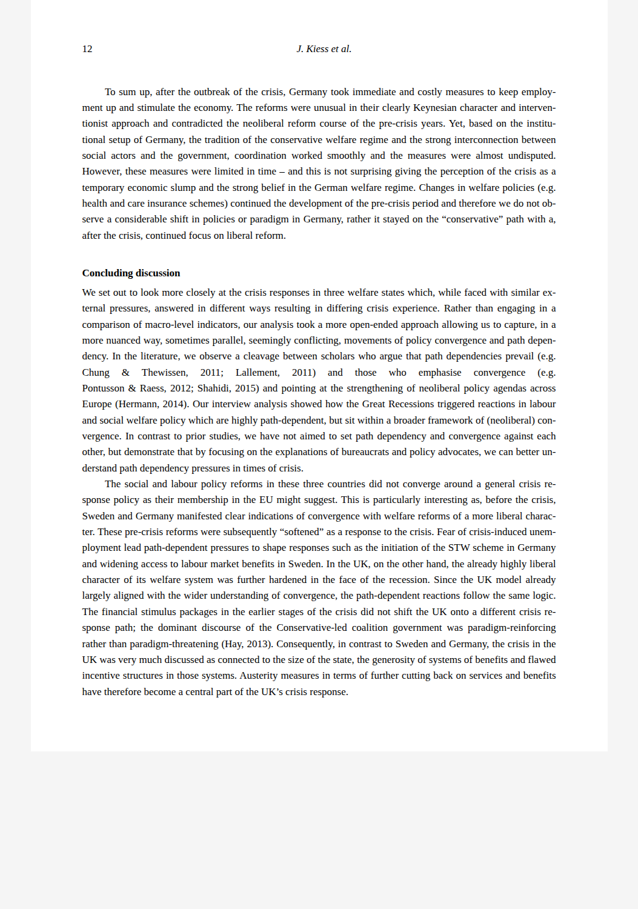12
J. Kiess et al.
To sum up, after the outbreak of the crisis, Germany took immediate and costly measures to keep employment up and stimulate the economy. The reforms were unusual in their clearly Keynesian character and interventionist approach and contradicted the neoliberal reform course of the pre-crisis years. Yet, based on the institutional setup of Germany, the tradition of the conservative welfare regime and the strong interconnection between social actors and the government, coordination worked smoothly and the measures were almost undisputed. However, these measures were limited in time – and this is not surprising giving the perception of the crisis as a temporary economic slump and the strong belief in the German welfare regime. Changes in welfare policies (e.g. health and care insurance schemes) continued the development of the pre-crisis period and therefore we do not observe a considerable shift in policies or paradigm in Germany, rather it stayed on the “conservative” path with a, after the crisis, continued focus on liberal reform.
Concluding discussion
We set out to look more closely at the crisis responses in three welfare states which, while faced with similar external pressures, answered in different ways resulting in differing crisis experience. Rather than engaging in a comparison of macro-level indicators, our analysis took a more open-ended approach allowing us to capture, in a more nuanced way, sometimes parallel, seemingly conflicting, movements of policy convergence and path dependency. In the literature, we observe a cleavage between scholars who argue that path dependencies prevail (e.g. Chung & Thewissen, 2011; Lallement, 2011) and those who emphasise convergence (e.g. Pontusson & Raess, 2012; Shahidi, 2015) and pointing at the strengthening of neoliberal policy agendas across Europe (Hermann, 2014). Our interview analysis showed how the Great Recessions triggered reactions in labour and social welfare policy which are highly path-dependent, but sit within a broader framework of (neoliberal) convergence. In contrast to prior studies, we have not aimed to set path dependency and convergence against each other, but demonstrate that by focusing on the explanations of bureaucrats and policy advocates, we can better understand path dependency pressures in times of crisis.
The social and labour policy reforms in these three countries did not converge around a general crisis response policy as their membership in the EU might suggest. This is particularly interesting as, before the crisis, Sweden and Germany manifested clear indications of convergence with welfare reforms of a more liberal character. These pre-crisis reforms were subsequently “softened” as a response to the crisis. Fear of crisis-induced unemployment lead path-dependent pressures to shape responses such as the initiation of the STW scheme in Germany and widening access to labour market benefits in Sweden. In the UK, on the other hand, the already highly liberal character of its welfare system was further hardened in the face of the recession. Since the UK model already largely aligned with the wider understanding of convergence, the path-dependent reactions follow the same logic. The financial stimulus packages in the earlier stages of the crisis did not shift the UK onto a different crisis response path; the dominant discourse of the Conservative-led coalition government was paradigm-reinforcing rather than paradigm-threatening (Hay, 2013). Consequently, in contrast to Sweden and Germany, the crisis in the UK was very much discussed as connected to the size of the state, the generosity of systems of benefits and flawed incentive structures in those systems. Austerity measures in terms of further cutting back on services and benefits have therefore become a central part of the UK’s crisis response.